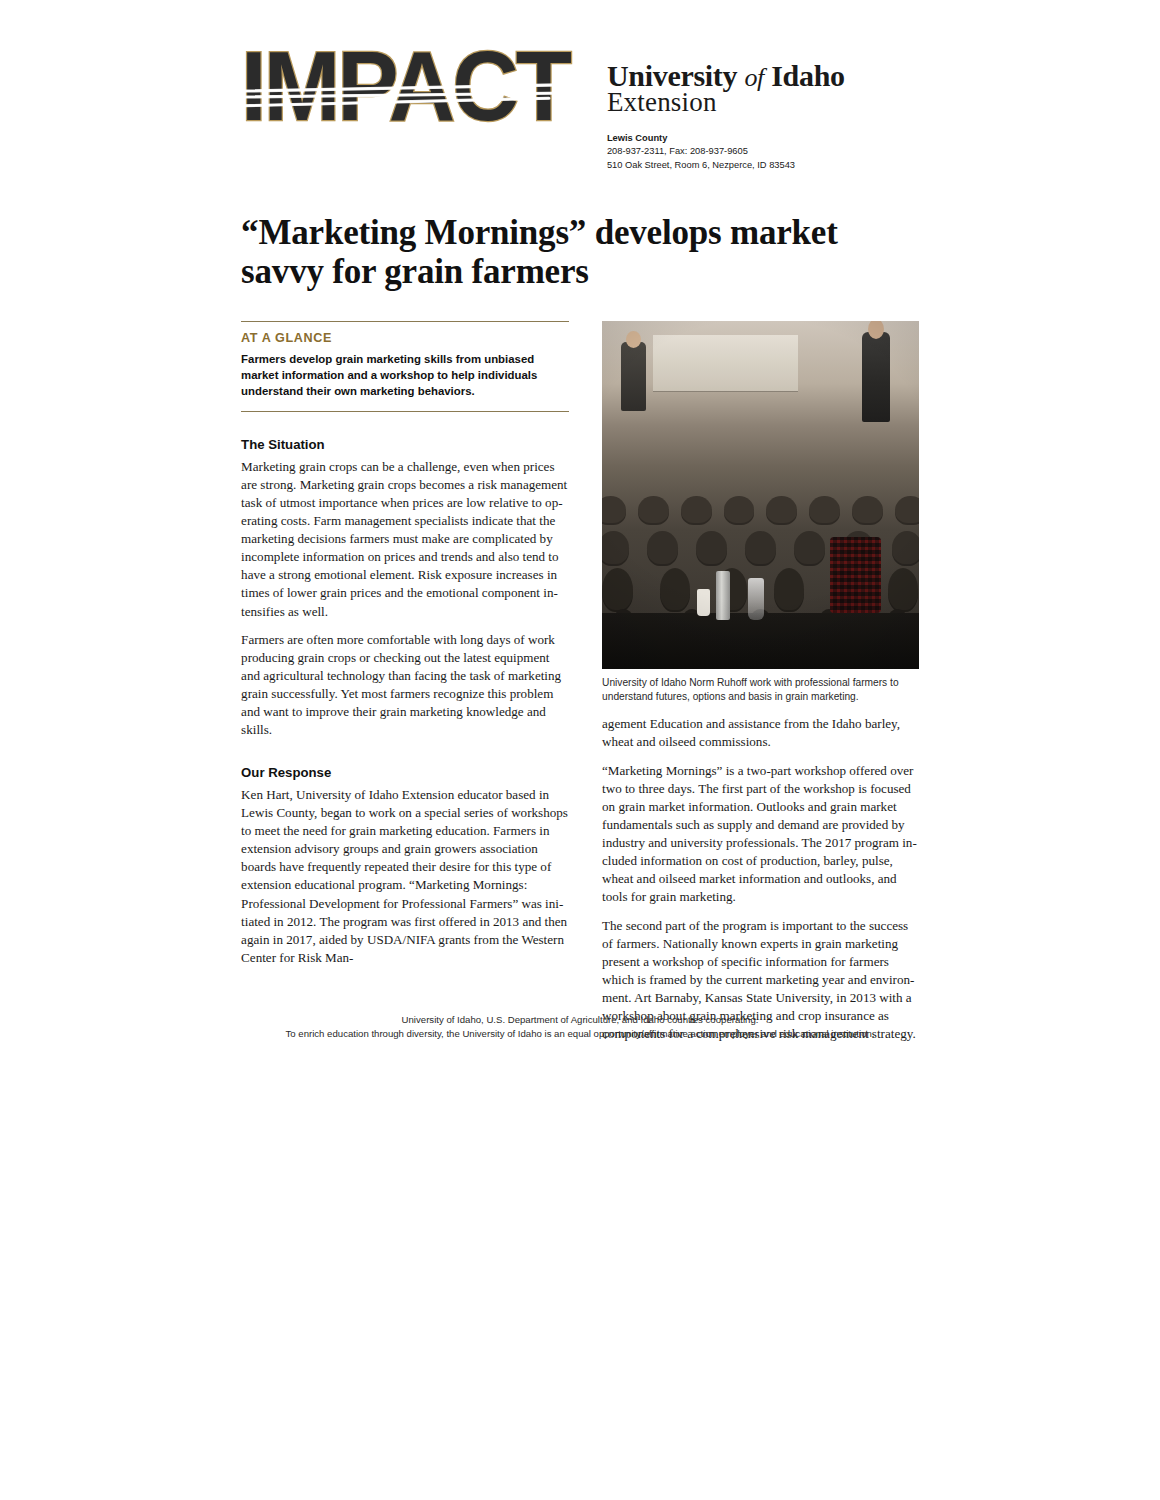IMPACT
University of Idaho
Extension
Lewis County
208-937-2311, Fax: 208-937-9605
510 Oak Street, Room 6, Nezperce, ID 83543
“Marketing Mornings” develops market savvy for grain farmers
At a glance
Farmers develop grain marketing skills from unbiased market information and a workshop to help individuals understand their own marketing behaviors.
The Situation
Marketing grain crops can be a challenge, even when prices are strong. Marketing grain crops becomes a risk management task of utmost importance when prices are low relative to operating costs. Farm management specialists indicate that the marketing decisions farmers must make are complicated by incomplete information on prices and trends and also tend to have a strong emotional element. Risk exposure increases in times of lower grain prices and the emotional component intensifies as well.
Farmers are often more comfortable with long days of work producing grain crops or checking out the latest equipment and agricultural technology than facing the task of marketing grain successfully. Yet most farmers recognize this problem and want to improve their grain marketing knowledge and skills.
Our Response
Ken Hart, University of Idaho Extension educator based in Lewis County, began to work on a special series of workshops to meet the need for grain marketing education. Farmers in extension advisory groups and grain growers association boards have frequently repeated their desire for this type of extension educational program. “Marketing Mornings: Professional Development for Professional Farmers” was initiated in 2012. The program was first offered in 2013 and then again in 2017, aided by USDA/NIFA grants from the Western Center for Risk Man-
University of Idaho Norm Ruhoff work with professional farmers to understand futures, options and basis in grain marketing.
agement Education and assistance from the Idaho barley, wheat and oilseed commissions.
“Marketing Mornings” is a two-part workshop offered over two to three days. The first part of the workshop is focused on grain market information. Outlooks and grain market fundamentals such as supply and demand are provided by industry and university professionals. The 2017 program included information on cost of production, barley, pulse, wheat and oilseed market information and outlooks, and tools for grain marketing.
The second part of the program is important to the success of farmers. Nationally known experts in grain marketing present a workshop of specific information for farmers which is framed by the current marketing year and environment. Art Barnaby, Kansas State University, in 2013 with a workshop about grain marketing and crop insurance as components for a comprehensive risk management strategy.
University of Idaho, U.S. Department of Agriculture, and Idaho counties cooperating.
To enrich education through diversity, the University of Idaho is an equal opportunity/affirmative action employer and educational institution.